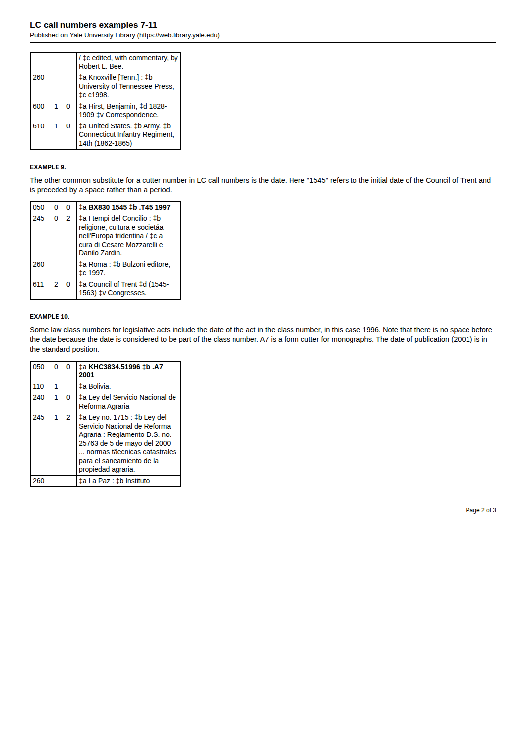LC call numbers examples 7-11
Published on Yale University Library (https://web.library.yale.edu)
| | | | / ‡c edited, with commentary, by Robert L. Bee. |
| 260 | | | ‡a Knoxville [Tenn.] : ‡b University of Tennessee Press, ‡c c1998. |
| 600 | 1 | 0 | ‡a Hirst, Benjamin, ‡d 1828-1909 ‡v Correspondence. |
| 610 | 1 | 0 | ‡a United States. ‡b Army. ‡b Connecticut Infantry Regiment, 14th (1862-1865) |
EXAMPLE 9.
The other common substitute for a cutter number in LC call numbers is the date. Here "1545" refers to the initial date of the Council of Trent and is preceded by a space rather than a period.
| 050 | 0 | 0 | ‡a BX830 1545 ‡b .T45 1997 |
| 245 | 0 | 2 | ‡a I tempi del Concilio : ‡b religione, cultura e societáa nell'Europa tridentina / ‡c a cura di Cesare Mozzarelli e Danilo Zardin. |
| 260 | | | ‡a Roma : ‡b Bulzoni editore, ‡c 1997. |
| 611 | 2 | 0 | ‡a Council of Trent ‡d (1545-1563) ‡v Congresses. |
EXAMPLE 10.
Some law class numbers for legislative acts include the date of the act in the class number, in this case 1996. Note that there is no space before the date because the date is considered to be part of the class number. A7 is a form cutter for monographs. The date of publication (2001) is in the standard position.
| 050 | 0 | 0 | ‡a KHC3834.51996 ‡b .A7 2001 |
| 110 | 1 | | ‡a Bolivia. |
| 240 | 1 | 0 | ‡a Ley del Servicio Nacional de Reforma Agraria |
| 245 | 1 | 2 | ‡a Ley no. 1715 : ‡b Ley del Servicio Nacional de Reforma Agraria : Reglamento D.S. no. 25763 de 5 de mayo del 2000 ... normas tâecnicas catastrales para el saneamiento de la propiedad agraria. |
| 260 | | | ‡a La Paz : ‡b Instituto |
Page 2 of 3